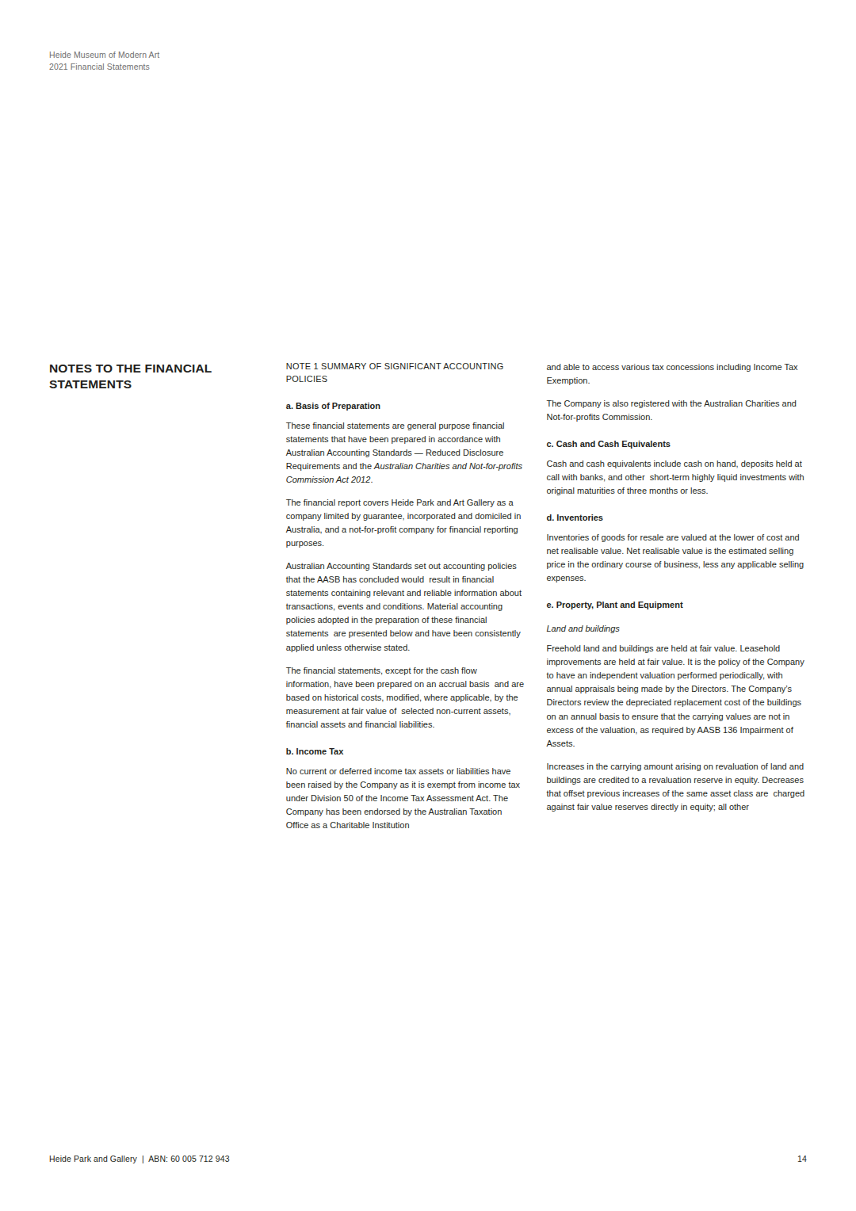Heide Museum of Modern Art
2021 Financial Statements
Notes to the Financial Statements
Note 1 Summary of Significant Accounting Policies
a. Basis of Preparation
These financial statements are general purpose financial statements that have been prepared in accordance with Australian Accounting Standards — Reduced Disclosure Requirements and the Australian Charities and Not-for-profits Commission Act 2012.
The financial report covers Heide Park and Art Gallery as a company limited by guarantee, incorporated and domiciled in Australia, and a not-for-profit company for financial reporting purposes.
Australian Accounting Standards set out accounting policies that the AASB has concluded would result in financial statements containing relevant and reliable information about transactions, events and conditions. Material accounting policies adopted in the preparation of these financial statements are presented below and have been consistently applied unless otherwise stated.
The financial statements, except for the cash flow information, have been prepared on an accrual basis and are based on historical costs, modified, where applicable, by the measurement at fair value of selected non-current assets, financial assets and financial liabilities.
b. Income Tax
No current or deferred income tax assets or liabilities have been raised by the Company as it is exempt from income tax under Division 50 of the Income Tax Assessment Act. The Company has been endorsed by the Australian Taxation Office as a Charitable Institution
and able to access various tax concessions including Income Tax Exemption.
The Company is also registered with the Australian Charities and Not-for-profits Commission.
c. Cash and Cash Equivalents
Cash and cash equivalents include cash on hand, deposits held at call with banks, and other short-term highly liquid investments with original maturities of three months or less.
d. Inventories
Inventories of goods for resale are valued at the lower of cost and net realisable value. Net realisable value is the estimated selling price in the ordinary course of business, less any applicable selling expenses.
e. Property, Plant and Equipment
Land and buildings
Freehold land and buildings are held at fair value. Leasehold improvements are held at fair value. It is the policy of the Company to have an independent valuation performed periodically, with annual appraisals being made by the Directors. The Company’s Directors review the depreciated replacement cost of the buildings on an annual basis to ensure that the carrying values are not in excess of the valuation, as required by AASB 136 Impairment of Assets.
Increases in the carrying amount arising on revaluation of land and buildings are credited to a revaluation reserve in equity. Decreases that offset previous increases of the same asset class are charged against fair value reserves directly in equity; all other
Heide Park and Gallery | ABN: 60 005 712 943
14